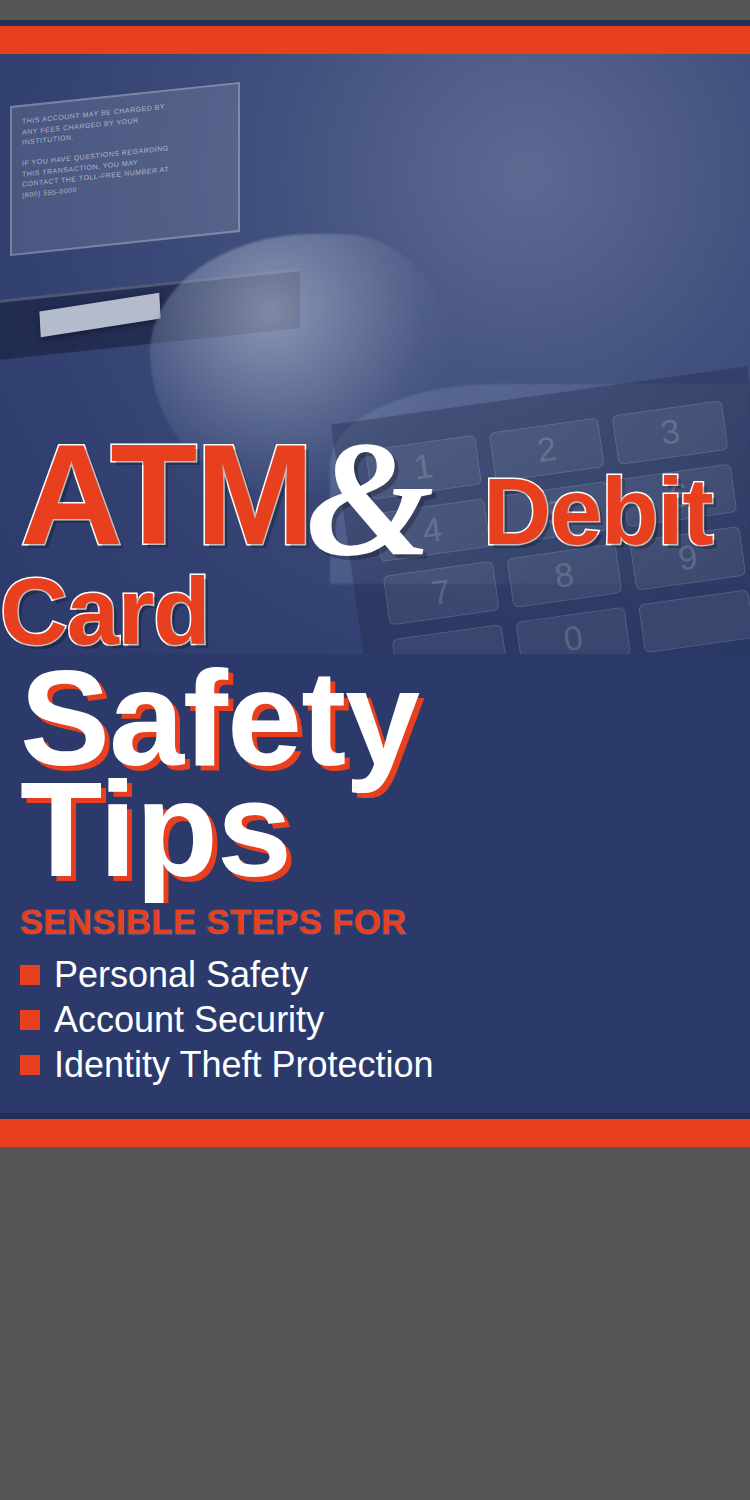THIS ACCOUNT MAY BE CHARGED BY
ANY FEES CHARGED BY YOUR
INSTITUTION.
IF YOU HAVE QUESTIONS REGARDING
THIS TRANSACTION, YOU MAY
CONTACT THE TOLL-FREE NUMBER AT
(800) 555-0000
123 456 789 0
ATM& Debit Card
Safety Tips
SENSIBLE STEPS FOR
Personal Safety
Account Security
Identity Theft Protection